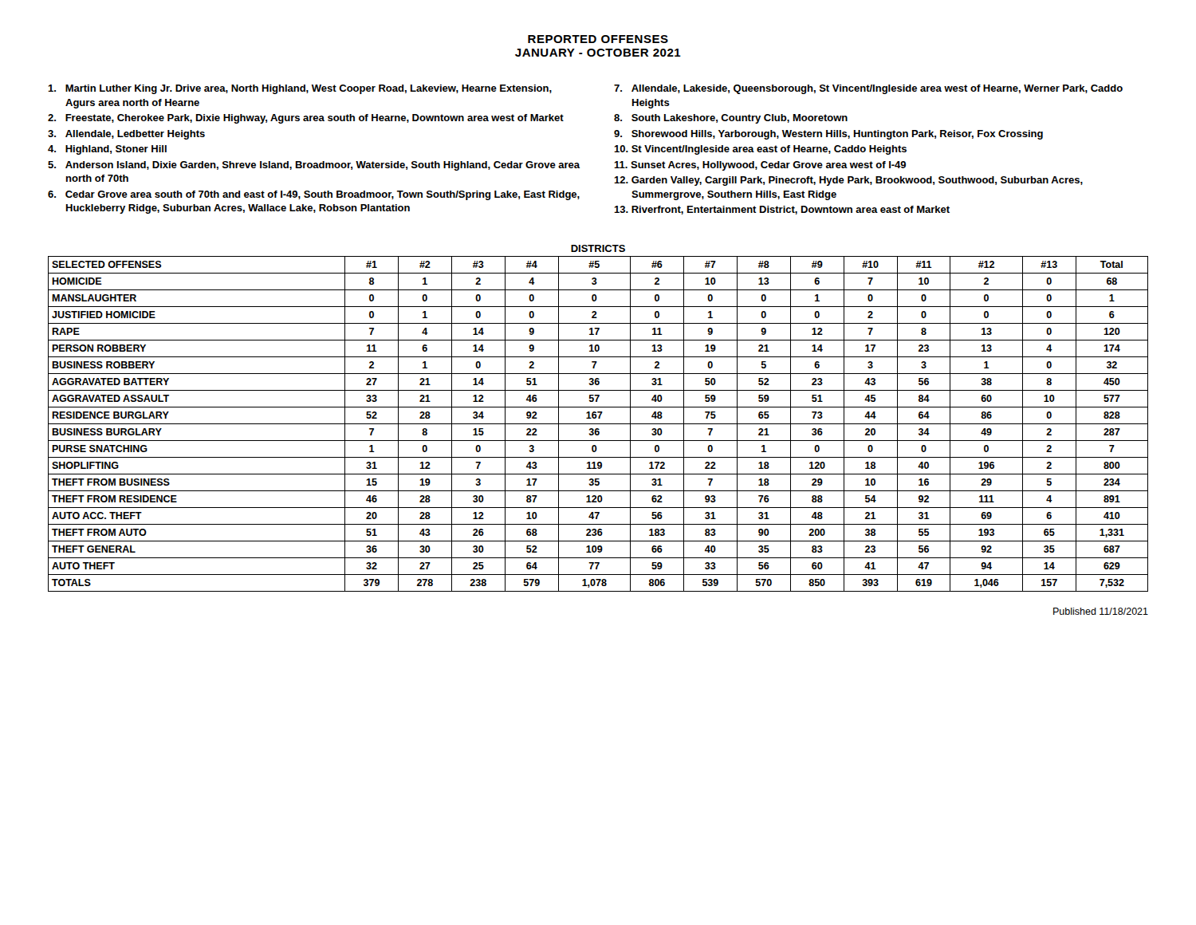REPORTED OFFENSES
JANUARY - OCTOBER 2021
1. Martin Luther King Jr. Drive area, North Highland, West Cooper Road, Lakeview, Hearne Extension, Agurs area north of Hearne
2. Freestate, Cherokee Park, Dixie Highway, Agurs area south of Hearne, Downtown area west of Market
3. Allendale, Ledbetter Heights
4. Highland, Stoner Hill
5. Anderson Island, Dixie Garden, Shreve Island, Broadmoor, Waterside, South Highland, Cedar Grove area north of 70th
6. Cedar Grove area south of 70th and east of I-49, South Broadmoor, Town South/Spring Lake, East Ridge, Huckleberry Ridge, Suburban Acres, Wallace Lake, Robson Plantation
7. Allendale, Lakeside, Queensborough, St Vincent/Ingleside area west of Hearne, Werner Park, Caddo Heights
8. South Lakeshore, Country Club, Mooretown
9. Shorewood Hills, Yarborough, Western Hills, Huntington Park, Reisor, Fox Crossing
10. St Vincent/Ingleside area east of Hearne, Caddo Heights
11. Sunset Acres, Hollywood, Cedar Grove area west of I-49
12. Garden Valley, Cargill Park, Pinecroft, Hyde Park, Brookwood, Southwood, Suburban Acres, Summergrove, Southern Hills, East Ridge
13. Riverfront, Entertainment District, Downtown area east of Market
DISTRICTS
| SELECTED OFFENSES | #1 | #2 | #3 | #4 | #5 | #6 | #7 | #8 | #9 | #10 | #11 | #12 | #13 | Total |
| --- | --- | --- | --- | --- | --- | --- | --- | --- | --- | --- | --- | --- | --- | --- |
| HOMICIDE | 8 | 1 | 2 | 4 | 3 | 2 | 10 | 13 | 6 | 7 | 10 | 2 | 0 | 68 |
| MANSLAUGHTER | 0 | 0 | 0 | 0 | 0 | 0 | 0 | 0 | 1 | 0 | 0 | 0 | 0 | 1 |
| JUSTIFIED HOMICIDE | 0 | 1 | 0 | 0 | 2 | 0 | 1 | 0 | 0 | 2 | 0 | 0 | 0 | 6 |
| RAPE | 7 | 4 | 14 | 9 | 17 | 11 | 9 | 9 | 12 | 7 | 8 | 13 | 0 | 120 |
| PERSON ROBBERY | 11 | 6 | 14 | 9 | 10 | 13 | 19 | 21 | 14 | 17 | 23 | 13 | 4 | 174 |
| BUSINESS ROBBERY | 2 | 1 | 0 | 2 | 7 | 2 | 0 | 5 | 6 | 3 | 3 | 1 | 0 | 32 |
| AGGRAVATED BATTERY | 27 | 21 | 14 | 51 | 36 | 31 | 50 | 52 | 23 | 43 | 56 | 38 | 8 | 450 |
| AGGRAVATED ASSAULT | 33 | 21 | 12 | 46 | 57 | 40 | 59 | 59 | 51 | 45 | 84 | 60 | 10 | 577 |
| RESIDENCE BURGLARY | 52 | 28 | 34 | 92 | 167 | 48 | 75 | 65 | 73 | 44 | 64 | 86 | 0 | 828 |
| BUSINESS BURGLARY | 7 | 8 | 15 | 22 | 36 | 30 | 7 | 21 | 36 | 20 | 34 | 49 | 2 | 287 |
| PURSE SNATCHING | 1 | 0 | 0 | 3 | 0 | 0 | 0 | 1 | 0 | 0 | 0 | 0 | 2 | 7 |
| SHOPLIFTING | 31 | 12 | 7 | 43 | 119 | 172 | 22 | 18 | 120 | 18 | 40 | 196 | 2 | 800 |
| THEFT FROM BUSINESS | 15 | 19 | 3 | 17 | 35 | 31 | 7 | 18 | 29 | 10 | 16 | 29 | 5 | 234 |
| THEFT FROM RESIDENCE | 46 | 28 | 30 | 87 | 120 | 62 | 93 | 76 | 88 | 54 | 92 | 111 | 4 | 891 |
| AUTO ACC. THEFT | 20 | 28 | 12 | 10 | 47 | 56 | 31 | 31 | 48 | 21 | 31 | 69 | 6 | 410 |
| THEFT FROM AUTO | 51 | 43 | 26 | 68 | 236 | 183 | 83 | 90 | 200 | 38 | 55 | 193 | 65 | 1,331 |
| THEFT GENERAL | 36 | 30 | 30 | 52 | 109 | 66 | 40 | 35 | 83 | 23 | 56 | 92 | 35 | 687 |
| AUTO THEFT | 32 | 27 | 25 | 64 | 77 | 59 | 33 | 56 | 60 | 41 | 47 | 94 | 14 | 629 |
| TOTALS | 379 | 278 | 238 | 579 | 1,078 | 806 | 539 | 570 | 850 | 393 | 619 | 1,046 | 157 | 7,532 |
Published 11/18/2021